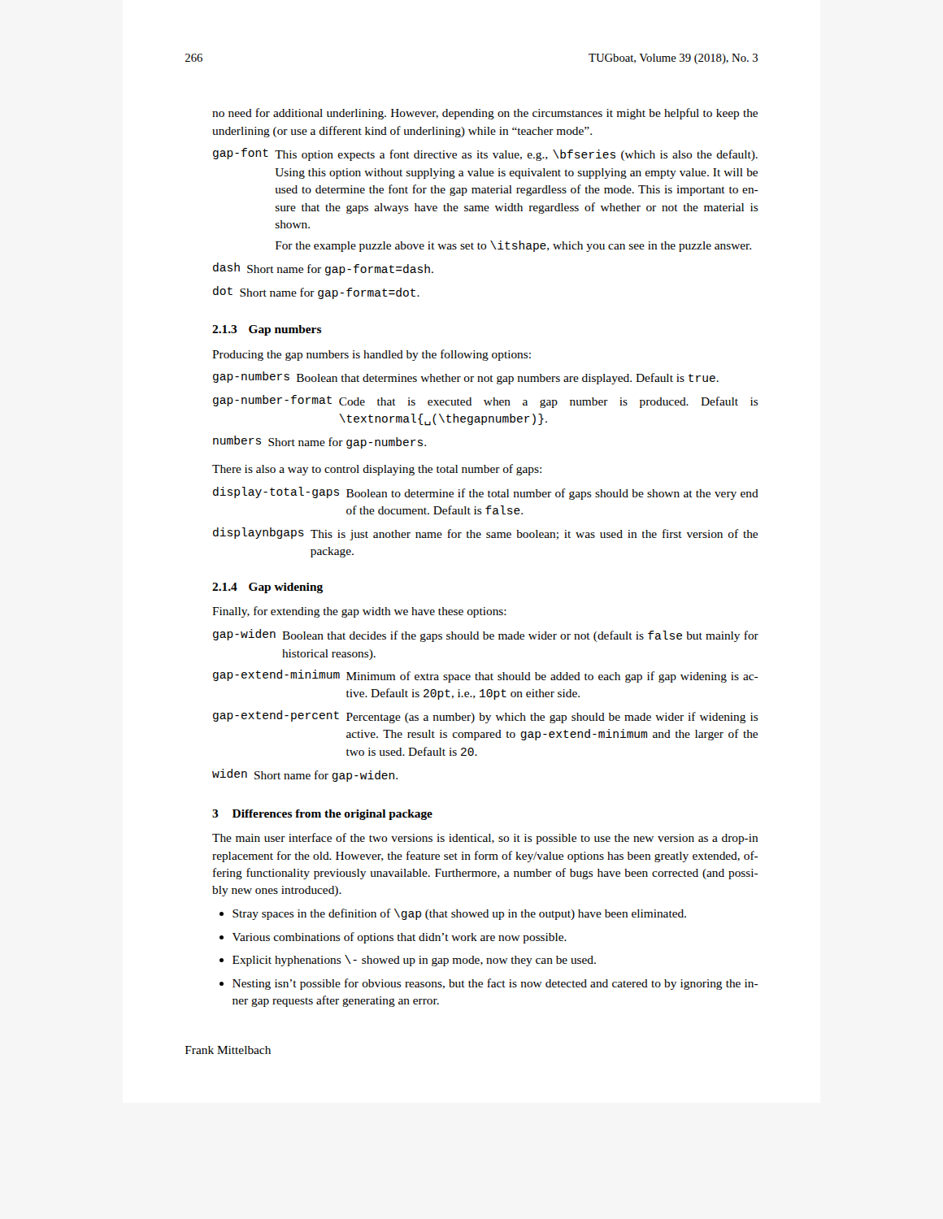266 TUGboat, Volume 39 (2018), No. 3
no need for additional underlining. However, depending on the circumstances it might be helpful to keep the underlining (or use a different kind of underlining) while in “teacher mode”.
gap-font
This option expects a font directive as its value, e.g., \bfseries (which is also the default). Using this option without supplying a value is equivalent to supplying an empty value. It will be used to determine the font for the gap material regardless of the mode. This is important to ensure that the gaps always have the same width regardless of whether or not the material is shown.
For the example puzzle above it was set to \itshape, which you can see in the puzzle answer.
dash
Short name for gap-format=dash.
dot
Short name for gap-format=dot.
2.1.3 Gap numbers
Producing the gap numbers is handled by the following options:
gap-numbers
Boolean that determines whether or not gap numbers are displayed. Default is true.
gap-number-format
Code that is executed when a gap number is produced. Default is \textnormal{␣(\thegapnumber)}.
numbers
Short name for gap-numbers.
There is also a way to control displaying the total number of gaps:
display-total-gaps
Boolean to determine if the total number of gaps should be shown at the very end of the document. Default is false.
displaynbgaps
This is just another name for the same boolean; it was used in the first version of the package.
2.1.4 Gap widening
Finally, for extending the gap width we have these options:
gap-widen
Boolean that decides if the gaps should be made wider or not (default is false but mainly for historical reasons).
gap-extend-minimum
Minimum of extra space that should be added to each gap if gap widening is active. Default is 20pt, i.e., 10pt on either side.
gap-extend-percent
Percentage (as a number) by which the gap should be made wider if widening is active. The result is compared to gap-extend-minimum and the larger of the two is used. Default is 20.
widen
Short name for gap-widen.
3 Differences from the original package
The main user interface of the two versions is identical, so it is possible to use the new version as a drop-in replacement for the old. However, the feature set in form of key/value options has been greatly extended, offering functionality previously unavailable. Furthermore, a number of bugs have been corrected (and possibly new ones introduced).
Stray spaces in the definition of \gap (that showed up in the output) have been eliminated.
Various combinations of options that didn’t work are now possible.
Explicit hyphenations \- showed up in gap mode, now they can be used.
Nesting isn’t possible for obvious reasons, but the fact is now detected and catered to by ignoring the inner gap requests after generating an error.
Frank Mittelbach